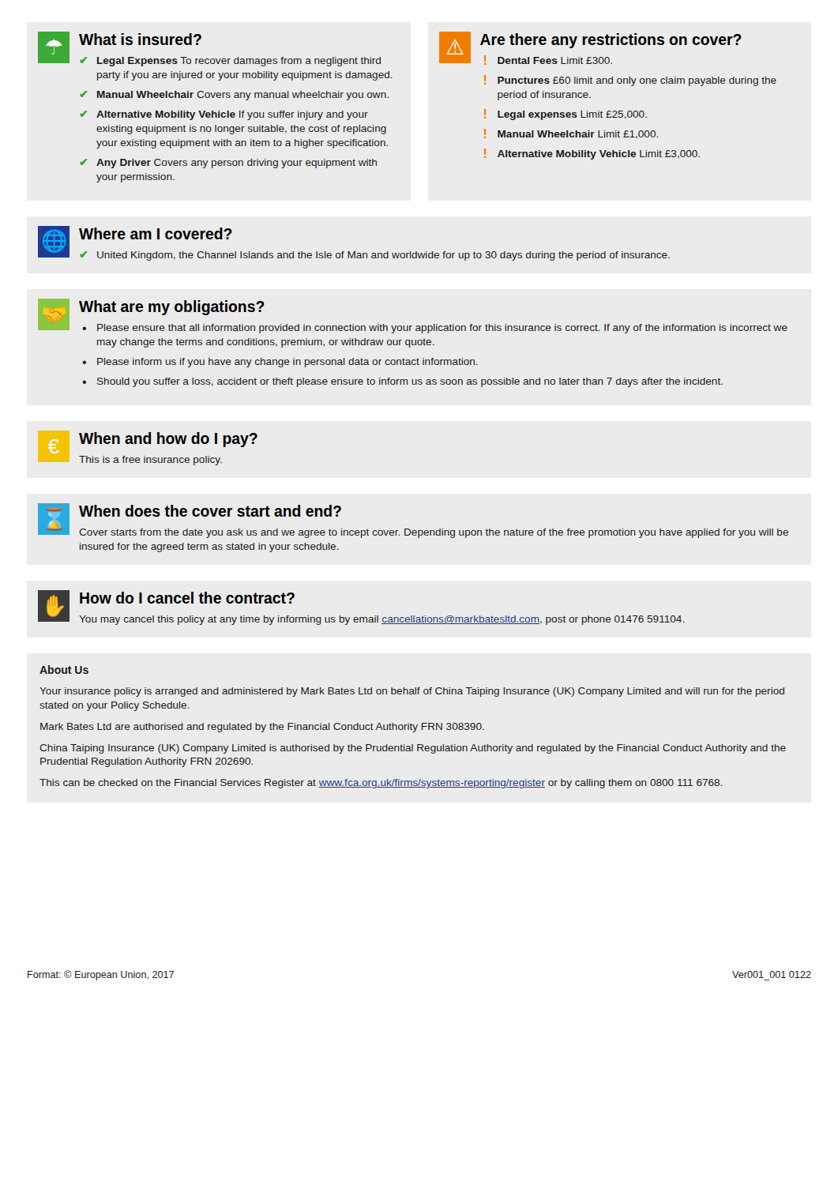☂
What is insured?
Legal Expenses To recover damages from a negligent third party if you are injured or your mobility equipment is damaged.
Manual Wheelchair Covers any manual wheelchair you own.
Alternative Mobility Vehicle If you suffer injury and your existing equipment is no longer suitable, the cost of replacing your existing equipment with an item to a higher specification.
Any Driver Covers any person driving your equipment with your permission.
⚠
Are there any restrictions on cover?
Dental Fees Limit £300.
Punctures £60 limit and only one claim payable during the period of insurance.
Legal expenses Limit £25,000.
Manual Wheelchair Limit £1,000.
Alternative Mobility Vehicle Limit £3,000.
🌐
Where am I covered?
United Kingdom, the Channel Islands and the Isle of Man and worldwide for up to 30 days during the period of insurance.
🤝
What are my obligations?
Please ensure that all information provided in connection with your application for this insurance is correct. If any of the information is incorrect we may change the terms and conditions, premium, or withdraw our quote.
Please inform us if you have any change in personal data or contact information.
Should you suffer a loss, accident or theft please ensure to inform us as soon as possible and no later than 7 days after the incident.
€
When and how do I pay?
This is a free insurance policy.
⌛
When does the cover start and end?
Cover starts from the date you ask us and we agree to incept cover. Depending upon the nature of the free promotion you have applied for you will be insured for the agreed term as stated in your schedule.
✋
How do I cancel the contract?
You may cancel this policy at any time by informing us by email cancellations@markbatesltd.com, post or phone 01476 591104.
About Us
Your insurance policy is arranged and administered by Mark Bates Ltd on behalf of China Taiping Insurance (UK) Company Limited and will run for the period stated on your Policy Schedule.
Mark Bates Ltd are authorised and regulated by the Financial Conduct Authority FRN 308390.
China Taiping Insurance (UK) Company Limited is authorised by the Prudential Regulation Authority and regulated by the Financial Conduct Authority and the Prudential Regulation Authority FRN 202690.
This can be checked on the Financial Services Register at www.fca.org.uk/firms/systems-reporting/register or by calling them on 0800 111 6768.
Format: © European Union, 2017
Ver001_001 0122